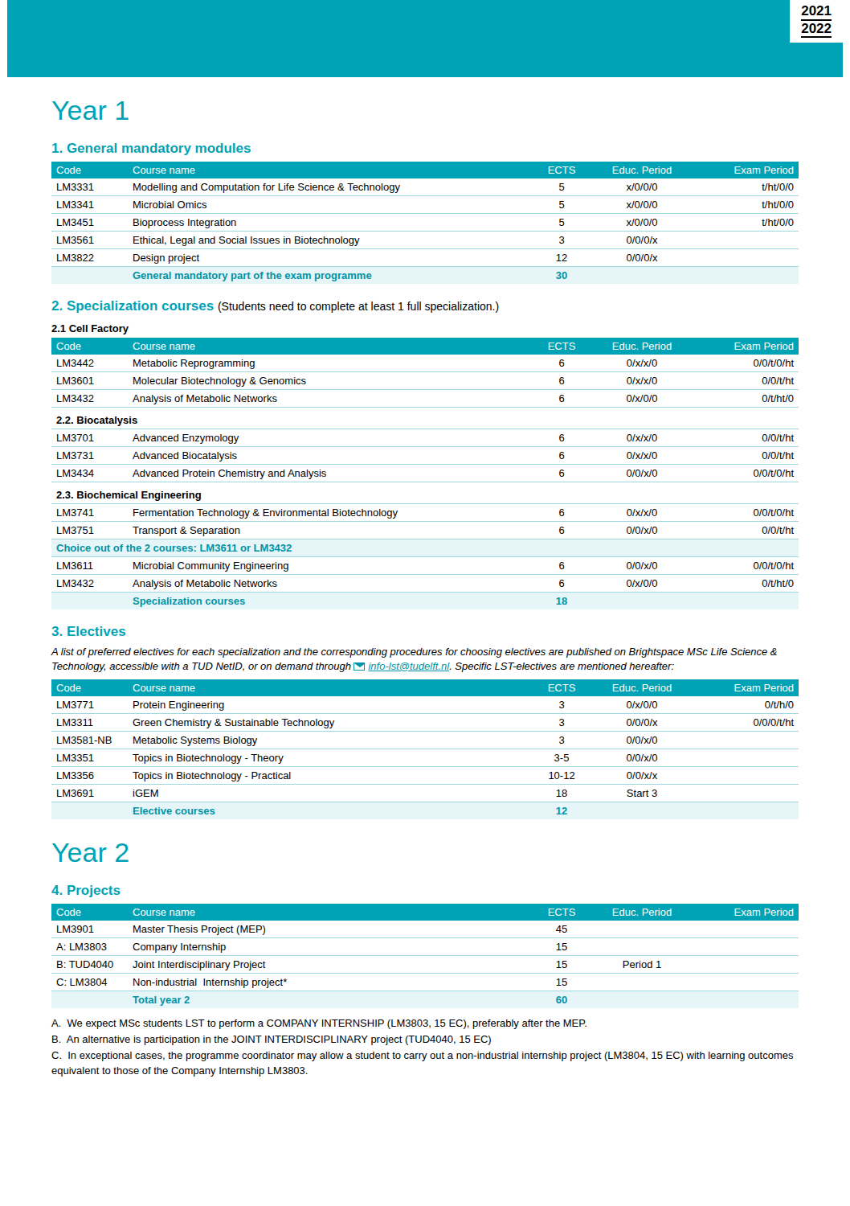20212022
Year 1
1. General mandatory modules
| Code | Course name | ECTS | Educ. Period | Exam Period |
| --- | --- | --- | --- | --- |
| LM3331 | Modelling and Computation for Life Science & Technology | 5 | x/0/0/0 | t/ht/0/0 |
| LM3341 | Microbial Omics | 5 | x/0/0/0 | t/ht/0/0 |
| LM3451 | Bioprocess Integration | 5 | x/0/0/0 | t/ht/0/0 |
| LM3561 | Ethical, Legal and Social Issues in Biotechnology | 3 | 0/0/0/x | |
| LM3822 | Design project | 12 | 0/0/0/x | |
| | General mandatory part of the exam programme | 30 | | |
2. Specialization courses (Students need to complete at least 1 full specialization.)
2.1 Cell Factory
| Code | Course name | ECTS | Educ. Period | Exam Period |
| --- | --- | --- | --- | --- |
| LM3442 | Metabolic Reprogramming | 6 | 0/x/x/0 | 0/0/t/0/ht |
| LM3601 | Molecular Biotechnology & Genomics | 6 | 0/x/x/0 | 0/0/t/ht |
| LM3432 | Analysis of Metabolic Networks | 6 | 0/x/0/0 | 0/t/ht/0 |
| 2.2. Biocatalysis |
| LM3701 | Advanced Enzymology | 6 | 0/x/x/0 | 0/0/t/ht |
| LM3731 | Advanced Biocatalysis | 6 | 0/x/x/0 | 0/0/t/ht |
| LM3434 | Advanced Protein Chemistry and Analysis | 6 | 0/0/x/0 | 0/0/t/0/ht |
| 2.3. Biochemical Engineering |
| LM3741 | Fermentation Technology & Environmental Biotechnology | 6 | 0/x/x/0 | 0/0/t/0/ht |
| LM3751 | Transport & Separation | 6 | 0/0/x/0 | 0/0/t/ht |
| Choice out of the 2 courses: LM3611 or LM3432 |
| LM3611 | Microbial Community Engineering | 6 | 0/0/x/0 | 0/0/t/0/ht |
| LM3432 | Analysis of Metabolic Networks | 6 | 0/x/0/0 | 0/t/ht/0 |
| | Specialization courses | 18 | | |
3. Electives
A list of preferred electives for each specialization and the corresponding procedures for choosing electives are published on Brightspace MSc Life Science & Technology, accessible with a TUD NetID, or on demand through info-lst@tudelft.nl. Specific LST-electives are mentioned hereafter:
| Code | Course name | ECTS | Educ. Period | Exam Period |
| --- | --- | --- | --- | --- |
| LM3771 | Protein Engineering | 3 | 0/x/0/0 | 0/t/h/0 |
| LM3311 | Green Chemistry & Sustainable Technology | 3 | 0/0/0/x | 0/0/0/t/ht |
| LM3581-NB | Metabolic Systems Biology | 3 | 0/0/x/0 | |
| LM3351 | Topics in Biotechnology - Theory | 3-5 | 0/0/x/0 | |
| LM3356 | Topics in Biotechnology - Practical | 10-12 | 0/0/x/x | |
| LM3691 | iGEM | 18 | Start 3 | |
| | Elective courses | 12 | | |
Year 2
4. Projects
| Code | Course name | ECTS | Educ. Period | Exam Period |
| --- | --- | --- | --- | --- |
| LM3901 | Master Thesis Project (MEP) | 45 | | |
| A: LM3803 | Company Internship | 15 | | |
| B: TUD4040 | Joint Interdisciplinary Project | 15 | Period 1 | |
| C: LM3804 | Non-industrial Internship project* | 15 | | |
| | Total year 2 | 60 | | |
A. We expect MSc students LST to perform a COMPANY INTERNSHIP (LM3803, 15 EC), preferably after the MEP.
B. An alternative is participation in the JOINT INTERDISCIPLINARY project (TUD4040, 15 EC)
C. In exceptional cases, the programme coordinator may allow a student to carry out a non-industrial internship project (LM3804, 15 EC) with learning outcomes equivalent to those of the Company Internship LM3803.